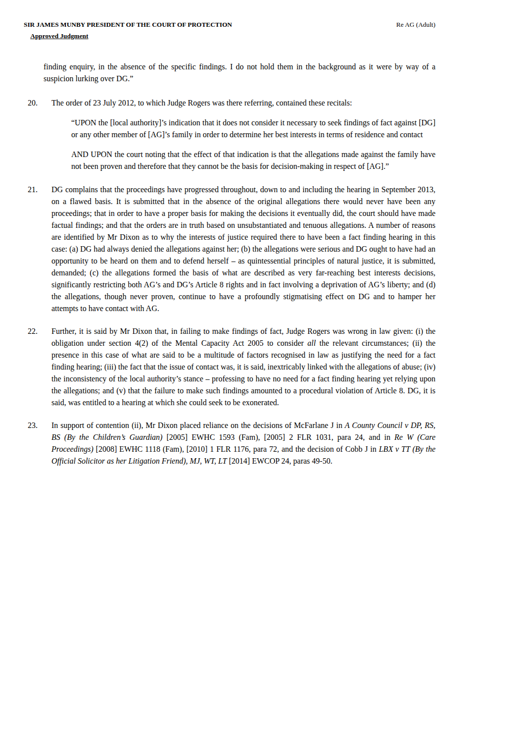SIR JAMES MUNBY PRESIDENT OF THE COURT OF PROTECTION Approved Judgment
Re AG (Adult)
finding enquiry, in the absence of the specific findings. I do not hold them in the background as it were by way of a suspicion lurking over DG.”
The order of 23 July 2012, to which Judge Rogers was there referring, contained these recitals:
“UPON the [local authority]’s indication that it does not consider it necessary to seek findings of fact against [DG] or any other member of [AG]’s family in order to determine her best interests in terms of residence and contact
AND UPON the court noting that the effect of that indication is that the allegations made against the family have not been proven and therefore that they cannot be the basis for decision-making in respect of [AG].”
DG complains that the proceedings have progressed throughout, down to and including the hearing in September 2013, on a flawed basis. It is submitted that in the absence of the original allegations there would never have been any proceedings; that in order to have a proper basis for making the decisions it eventually did, the court should have made factual findings; and that the orders are in truth based on unsubstantiated and tenuous allegations. A number of reasons are identified by Mr Dixon as to why the interests of justice required there to have been a fact finding hearing in this case: (a) DG had always denied the allegations against her; (b) the allegations were serious and DG ought to have had an opportunity to be heard on them and to defend herself – as quintessential principles of natural justice, it is submitted, demanded; (c) the allegations formed the basis of what are described as very far-reaching best interests decisions, significantly restricting both AG’s and DG’s Article 8 rights and in fact involving a deprivation of AG’s liberty; and (d) the allegations, though never proven, continue to have a profoundly stigmatising effect on DG and to hamper her attempts to have contact with AG.
Further, it is said by Mr Dixon that, in failing to make findings of fact, Judge Rogers was wrong in law given: (i) the obligation under section 4(2) of the Mental Capacity Act 2005 to consider all the relevant circumstances; (ii) the presence in this case of what are said to be a multitude of factors recognised in law as justifying the need for a fact finding hearing; (iii) the fact that the issue of contact was, it is said, inextricably linked with the allegations of abuse; (iv) the inconsistency of the local authority’s stance – professing to have no need for a fact finding hearing yet relying upon the allegations; and (v) that the failure to make such findings amounted to a procedural violation of Article 8. DG, it is said, was entitled to a hearing at which she could seek to be exonerated.
In support of contention (ii), Mr Dixon placed reliance on the decisions of McFarlane J in A County Council v DP, RS, BS (By the Children’s Guardian) [2005] EWHC 1593 (Fam), [2005] 2 FLR 1031, para 24, and in Re W (Care Proceedings) [2008] EWHC 1118 (Fam), [2010] 1 FLR 1176, para 72, and the decision of Cobb J in LBX v TT (By the Official Solicitor as her Litigation Friend), MJ, WT, LT [2014] EWCOP 24, paras 49-50.